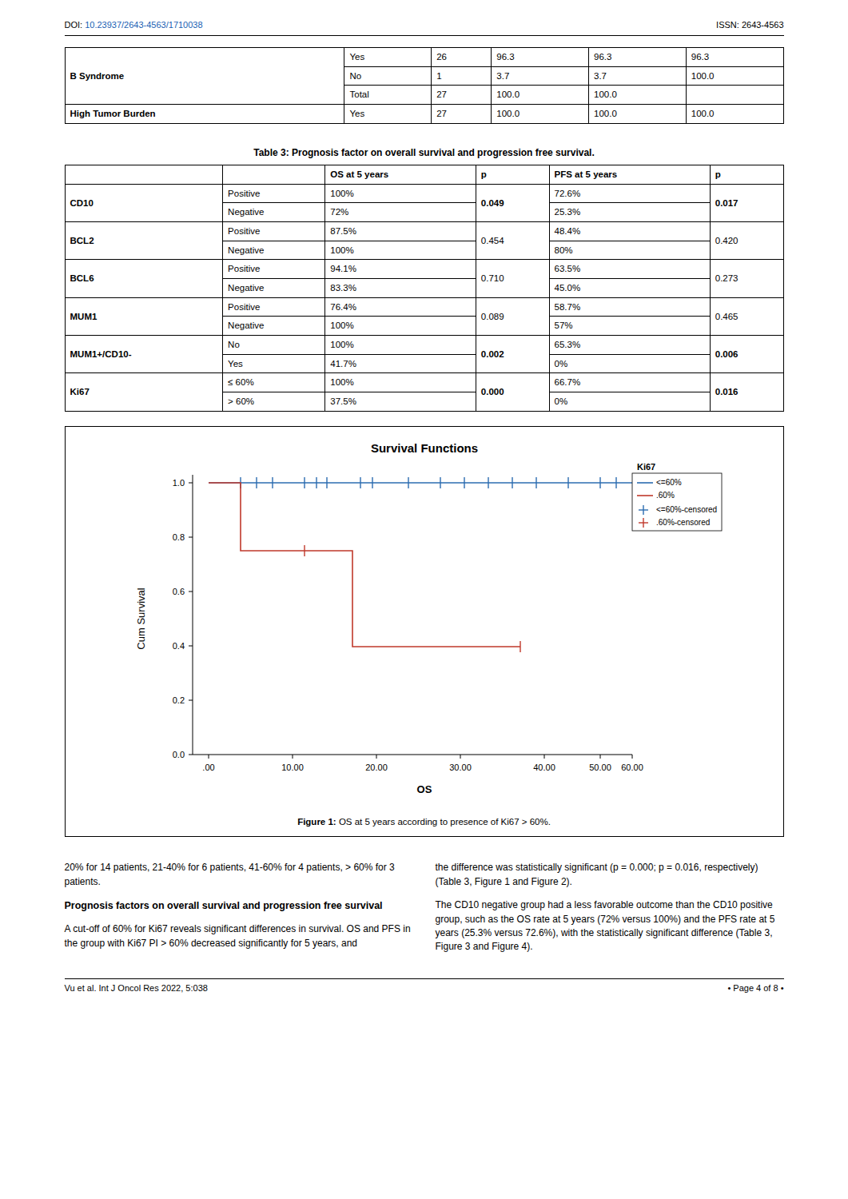DOI: 10.23937/2643-4563/1710038
ISSN: 2643-4563
| B Syndrome | Yes | 26 | 96.3 | 96.3 | 96.3 |
| No | 1 | 3.7 | 3.7 | 100.0 |
| Total | 27 | 100.0 | 100.0 | |
| High Tumor Burden | Yes | 27 | 100.0 | 100.0 | 100.0 |
Table 3: Prognosis factor on overall survival and progression free survival.
| | | OS at 5 years | p | PFS at 5 years | p |
| --- | --- | --- | --- | --- | --- |
| CD10 | Positive | 100% | 0.049 | 72.6% | 0.017 |
| Negative | 72% | 25.3% |
| BCL2 | Positive | 87.5% | 0.454 | 48.4% | 0.420 |
| Negative | 100% | 80% |
| BCL6 | Positive | 94.1% | 0.710 | 63.5% | 0.273 |
| Negative | 83.3% | 45.0% |
| MUM1 | Positive | 76.4% | 0.089 | 58.7% | 0.465 |
| Negative | 100% | 57% |
| MUM1+/CD10- | No | 100% | 0.002 | 65.3% | 0.006 |
| Yes | 41.7% | 0% |
| Ki67 | ≤ 60% | 100% | 0.000 | 66.7% | 0.016 |
| > 60% | 37.5% | 0% |
Survival Functions Survival Functions 1.0 0.8 0.6 0.4 0.2 0.0 .00 10.00 20.00 30.00 40.00 50.00 60.00 Cum Survival OS Ki67 <=60% .60% <=60%-censored .60%-censored
Figure 1: OS at 5 years according to presence of Ki67 > 60%.
20% for 14 patients, 21-40% for 6 patients, 41-60% for 4 patients, > 60% for 3 patients.
Prognosis factors on overall survival and progression free survival
A cut-off of 60% for Ki67 reveals significant differences in survival. OS and PFS in the group with Ki67 PI > 60% decreased significantly for 5 years, and
the difference was statistically significant (p = 0.000; p = 0.016, respectively) (Table 3, Figure 1 and Figure 2).
The CD10 negative group had a less favorable outcome than the CD10 positive group, such as the OS rate at 5 years (72% versus 100%) and the PFS rate at 5 years (25.3% versus 72.6%), with the statistically significant difference (Table 3, Figure 3 and Figure 4).
Vu et al. Int J Oncol Res 2022, 5:038
• Page 4 of 8 •